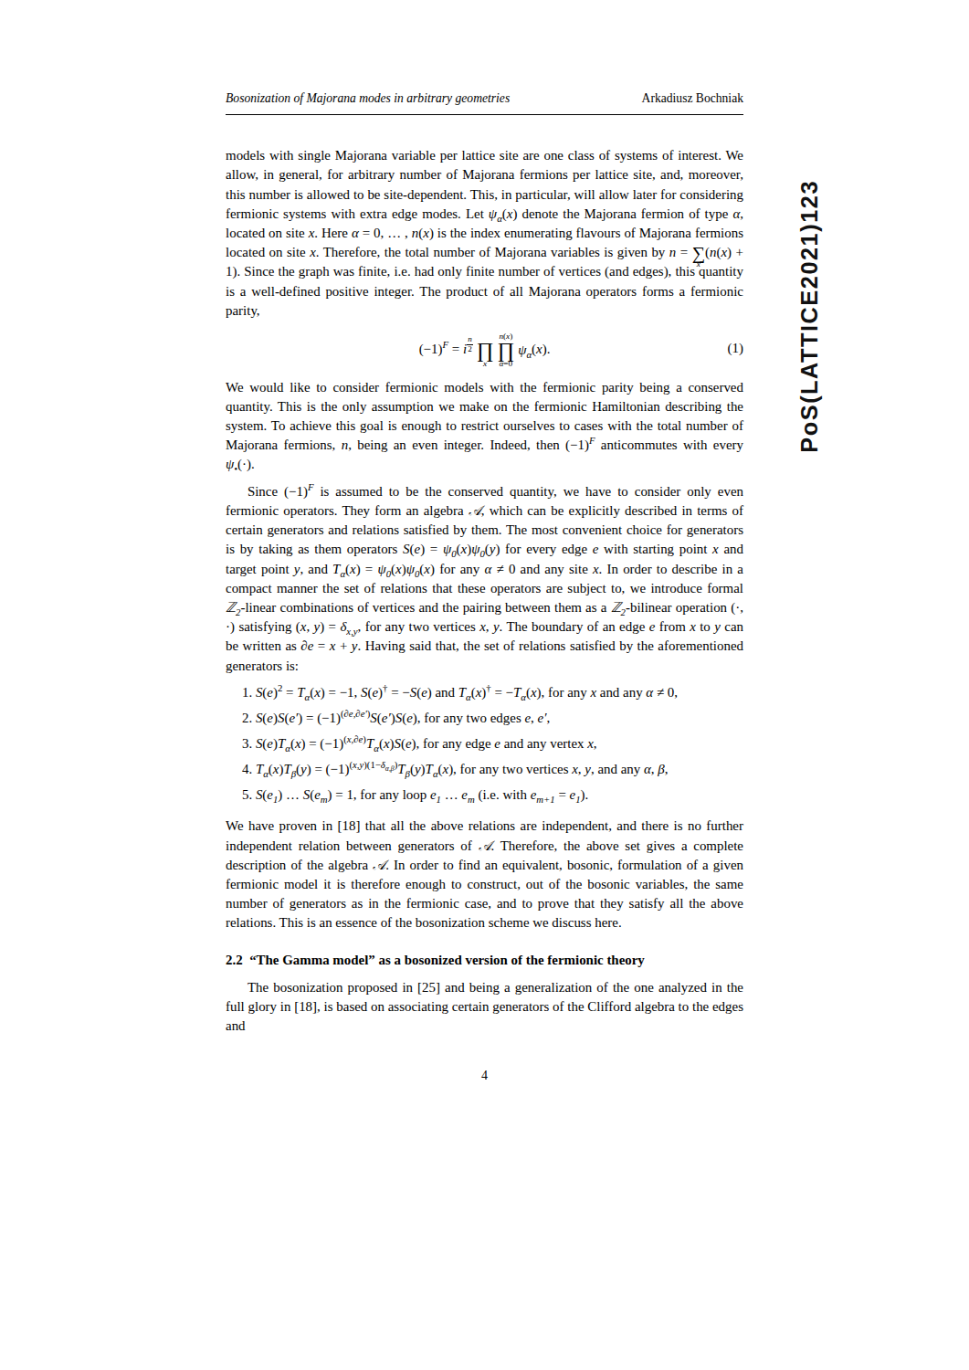Bosonization of Majorana modes in arbitrary geometries
Arkadiusz Bochniak
PoS(LATTICE2021)123
models with single Majorana variable per lattice site are one class of systems of interest. We allow, in general, for arbitrary number of Majorana fermions per lattice site, and, moreover, this number is allowed to be site-dependent. This, in particular, will allow later for considering fermionic systems with extra edge modes. Let ψα(x) denote the Majorana fermion of type α, located on site x. Here α = 0, … , n(x) is the index enumerating flavours of Majorana fermions located on site x. Therefore, the total number of Majorana variables is given by n = ∑x(n(x) + 1). Since the graph was finite, i.e. had only finite number of vertices (and edges), this quantity is a well-defined positive integer. The product of all Majorana operators forms a fermionic parity,
(−1)F = in 2 ∏x n(x)∏α=0 ψα(x).
(1)
We would like to consider fermionic models with the fermionic parity being a conserved quantity. This is the only assumption we make on the fermionic Hamiltonian describing the system. To achieve this goal is enough to restrict ourselves to cases with the total number of Majorana fermions, n, being an even integer. Indeed, then (−1)F anticommutes with every ψ•(·).
Since (−1)F is assumed to be the conserved quantity, we have to consider only even fermionic operators. They form an algebra 𝒜, which can be explicitly described in terms of certain generators and relations satisfied by them. The most convenient choice for generators is by taking as them operators S(e) = ψ0(x)ψ0(y) for every edge e with starting point x and target point y, and Tα(x) = ψ0(x)ψ0(x) for any α ≠ 0 and any site x. In order to describe in a compact manner the set of relations that these operators are subject to, we introduce formal ℤ2-linear combinations of vertices and the pairing between them as a ℤ2-bilinear operation (·, ·) satisfying (x, y) = δx,y, for any two vertices x, y. The boundary of an edge e from x to y can be written as ∂e = x + y. Having said that, the set of relations satisfied by the aforementioned generators is:
S(e)2 = Tα(x) = −1, S(e)† = −S(e) and Tα(x)† = −Tα(x), for any x and any α ≠ 0,
S(e)S(e′) = (−1)(∂e,∂e′)S(e′)S(e), for any two edges e, e′,
S(e)Tα(x) = (−1)(x,∂e)Tα(x)S(e), for any edge e and any vertex x,
Tα(x)Tβ(y) = (−1)(x,y)(1−δα,β)Tβ(y)Tα(x), for any two vertices x, y, and any α, β,
S(e1) … S(em) = 1, for any loop e1 … em (i.e. with em+1 = e1).
We have proven in [18] that all the above relations are independent, and there is no further independent relation between generators of 𝒜. Therefore, the above set gives a complete description of the algebra 𝒜. In order to find an equivalent, bosonic, formulation of a given fermionic model it is therefore enough to construct, out of the bosonic variables, the same number of generators as in the fermionic case, and to prove that they satisfy all the above relations. This is an essence of the bosonization scheme we discuss here.
2.2 “The Gamma model” as a bosonized version of the fermionic theory
The bosonization proposed in [25] and being a generalization of the one analyzed in the full glory in [18], is based on associating certain generators of the Clifford algebra to the edges and
4